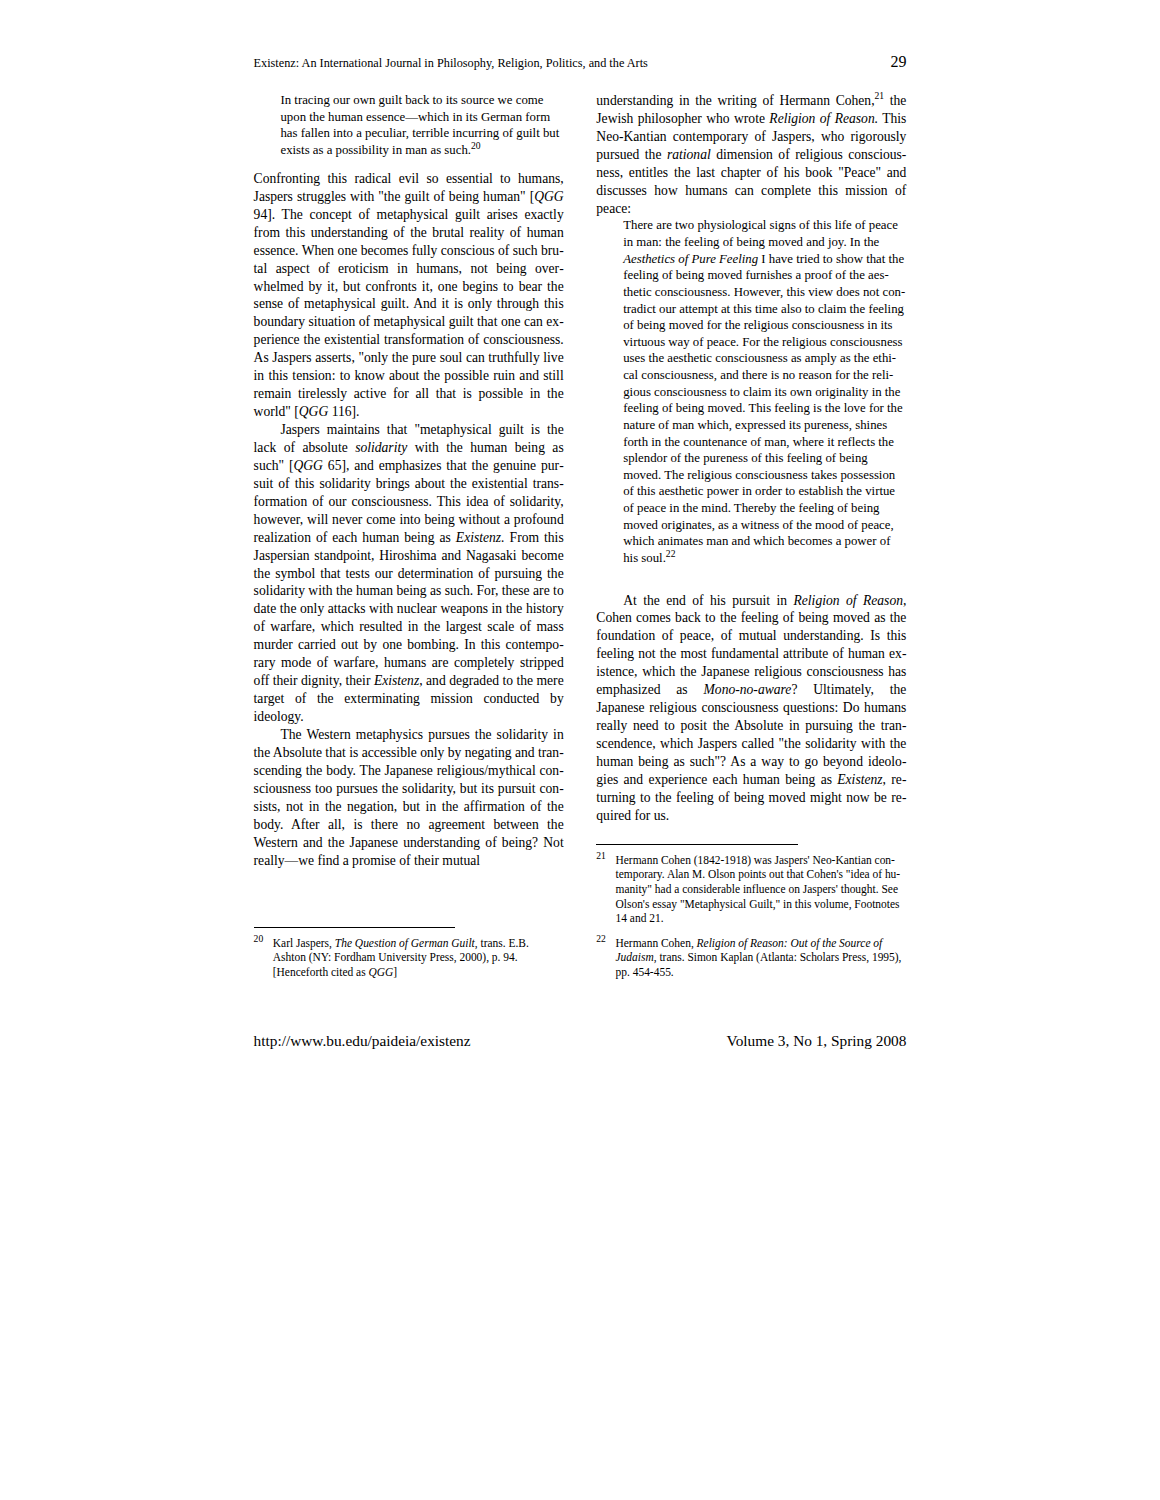Existenz: An International Journal in Philosophy, Religion, Politics, and the Arts
29
In tracing our own guilt back to its source we come upon the human essence—which in its German form has fallen into a peculiar, terrible incurring of guilt but exists as a possibility in man as such.20
Confronting this radical evil so essential to humans, Jaspers struggles with "the guilt of being human" [QGG 94]. The concept of metaphysical guilt arises exactly from this understanding of the brutal reality of human essence. When one becomes fully conscious of such brutal aspect of eroticism in humans, not being overwhelmed by it, but confronts it, one begins to bear the sense of metaphysical guilt. And it is only through this boundary situation of metaphysical guilt that one can experience the existential transformation of consciousness. As Jaspers asserts, "only the pure soul can truthfully live in this tension: to know about the possible ruin and still remain tirelessly active for all that is possible in the world" [QGG 116].
Jaspers maintains that "metaphysical guilt is the lack of absolute solidarity with the human being as such" [QGG 65], and emphasizes that the genuine pursuit of this solidarity brings about the existential transformation of our consciousness. This idea of solidarity, however, will never come into being without a profound realization of each human being as Existenz. From this Jaspersian standpoint, Hiroshima and Nagasaki become the symbol that tests our determination of pursuing the solidarity with the human being as such. For, these are to date the only attacks with nuclear weapons in the history of warfare, which resulted in the largest scale of mass murder carried out by one bombing. In this contemporary mode of warfare, humans are completely stripped off their dignity, their Existenz, and degraded to the mere target of the exterminating mission conducted by ideology.
The Western metaphysics pursues the solidarity in the Absolute that is accessible only by negating and transcending the body. The Japanese religious/mythical consciousness too pursues the solidarity, but its pursuit consists, not in the negation, but in the affirmation of the body. After all, is there no agreement between the Western and the Japanese understanding of being? Not really—we find a promise of their mutual
20 Karl Jaspers, The Question of German Guilt, trans. E.B. Ashton (NY: Fordham University Press, 2000), p. 94. [Henceforth cited as QGG]
understanding in the writing of Hermann Cohen,21 the Jewish philosopher who wrote Religion of Reason. This Neo-Kantian contemporary of Jaspers, who rigorously pursued the rational dimension of religious consciousness, entitles the last chapter of his book "Peace" and discusses how humans can complete this mission of peace:
There are two physiological signs of this life of peace in man: the feeling of being moved and joy. In the Aesthetics of Pure Feeling I have tried to show that the feeling of being moved furnishes a proof of the aesthetic consciousness. However, this view does not contradict our attempt at this time also to claim the feeling of being moved for the religious consciousness in its virtuous way of peace. For the religious consciousness uses the aesthetic consciousness as amply as the ethical consciousness, and there is no reason for the religious consciousness to claim its own originality in the feeling of being moved. This feeling is the love for the nature of man which, expressed its pureness, shines forth in the countenance of man, where it reflects the splendor of the pureness of this feeling of being moved. The religious consciousness takes possession of this aesthetic power in order to establish the virtue of peace in the mind. Thereby the feeling of being moved originates, as a witness of the mood of peace, which animates man and which becomes a power of his soul.22
At the end of his pursuit in Religion of Reason, Cohen comes back to the feeling of being moved as the foundation of peace, of mutual understanding. Is this feeling not the most fundamental attribute of human existence, which the Japanese religious consciousness has emphasized as Mono-no-aware? Ultimately, the Japanese religious consciousness questions: Do humans really need to posit the Absolute in pursuing the transcendence, which Jaspers called "the solidarity with the human being as such"? As a way to go beyond ideologies and experience each human being as Existenz, returning to the feeling of being moved might now be required for us.
21 Hermann Cohen (1842-1918) was Jaspers' Neo-Kantian contemporary. Alan M. Olson points out that Cohen's "idea of humanity" had a considerable influence on Jaspers' thought. See Olson's essay "Metaphysical Guilt," in this volume, Footnotes 14 and 21.
22 Hermann Cohen, Religion of Reason: Out of the Source of Judaism, trans. Simon Kaplan (Atlanta: Scholars Press, 1995), pp. 454-455.
http://www.bu.edu/paideia/existenz
Volume 3, No 1, Spring 2008